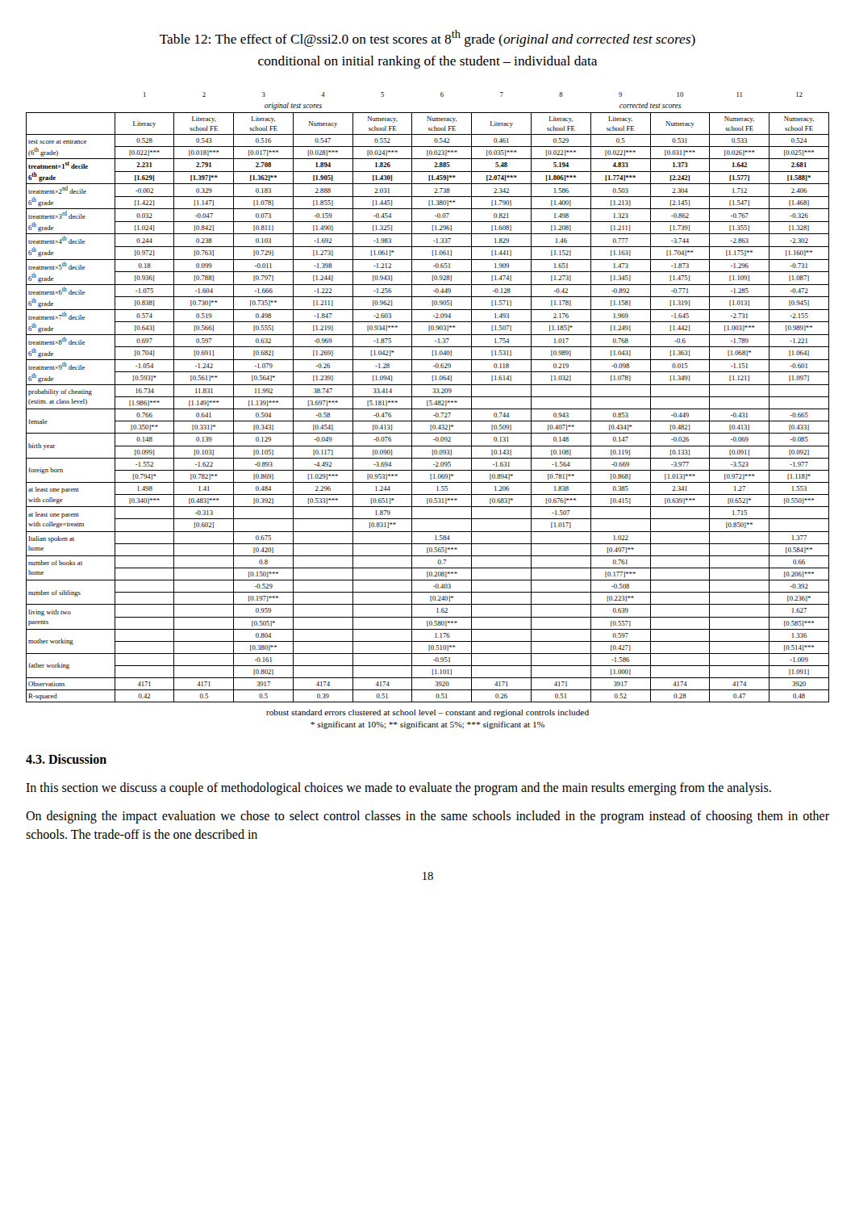Table 12: The effect of Cl@ssi2.0 on test scores at 8th grade (original and corrected test scores)
conditional on initial ranking of the student – individual data
| | 1 | 2 | 3 | 4 | 5 | 6 | 7 | 8 | 9 | 10 | 11 | 12 |
| | original test scores | corrected test scores |
| | Literacy | Literacy, school FE | Literacy, school FE | Numeracy | Numeracy, school FE | Numeracy, school FE | Literacy | Literacy, school FE | Literacy, school FE | Numeracy | Numeracy, school FE | Numeracy, school FE |
| test score at entrance (6 th grade) | 0.528 | 0.543 | 0.516 | 0.547 | 0.552 | 0.542 | 0.461 | 0.529 | 0.5 | 0.531 | 0.533 | 0.524 |
| [0.022]*** | [0.018]*** | [0.017]*** | [0.028]*** | [0.024]*** | [0.023]*** | [0.035]*** | [0.022]*** | [0.022]*** | [0.031]*** | [0.026]*** | [0.025]*** |
| treatment×1 st decile 6 th grade | 2.231 | 2.791 | 2.708 | 1.894 | 1.826 | 2.885 | 5.48 | 5.194 | 4.833 | 1.373 | 1.642 | 2.681 |
| [1.629] | [1.397]** | [1.362]** | [1.905] | [1.430] | [1.459]** | [2.074]*** | [1.806]*** | [1.774]*** | [2.242] | [1.577] | [1.588]* |
| treatment×2 nd decile 6 th grade | -0.002 | 0.329 | 0.183 | 2.888 | 2.031 | 2.738 | 2.342 | 1.586 | 0.503 | 2.304 | 1.712 | 2.406 |
| [1.422] | [1.147] | [1.078] | [1.855] | [1.445] | [1.380]** | [1.790] | [1.400] | [1.213] | [2.145] | [1.547] | [1.468] |
| treatment×3 rd decile 6 th grade | 0.032 | -0.047 | 0.073 | -0.159 | -0.454 | -0.07 | 0.821 | 1.498 | 1.323 | -0.862 | -0.767 | -0.326 |
| [1.024] | [0.842] | [0.811] | [1.490] | [1.325] | [1.296] | [1.608] | [1.208] | [1.211] | [1.739] | [1.355] | [1.328] |
| treatment×4 th decile 6 th grade | 0.244 | 0.238 | 0.103 | -1.692 | -1.983 | -1.337 | 1.829 | 1.46 | 0.777 | -3.744 | -2.863 | -2.302 |
| [0.972] | [0.763] | [0.729] | [1.273] | [1.061]* | [1.061] | [1.441] | [1.152] | [1.163] | [1.704]** | [1.175]** | [1.160]** |
| treatment×5 th decile 6 th grade | 0.18 | 0.099 | -0.011 | -1.398 | -1.212 | -0.651 | 1.909 | 1.651 | 1.473 | -1.873 | -1.296 | -0.731 |
| [0.936] | [0.788] | [0.797] | [1.244] | [0.943] | [0.928] | [1.474] | [1.273] | [1.345] | [1.475] | [1.109] | [1.087] |
| treatment×6 th decile 6 th grade | -1.075 | -1.604 | -1.666 | -1.222 | -1.256 | -0.449 | -0.128 | -0.42 | -0.892 | -0.771 | -1.285 | -0.472 |
| [0.838] | [0.730]** | [0.735]** | [1.211] | [0.962] | [0.905] | [1.571] | [1.178] | [1.158] | [1.319] | [1.013] | [0.945] |
| treatment×7 th decile 6 th grade | 0.574 | 0.519 | 0.498 | -1.847 | -2.603 | -2.094 | 1.493 | 2.176 | 1.969 | -1.645 | -2.731 | -2.155 |
| [0.643] | [0.566] | [0.555] | [1.219] | [0.934]*** | [0.903]** | [1.507] | [1.185]* | [1.249] | [1.442] | [1.003]*** | [0.989]** |
| treatment×8 th decile 6 th grade | 0.697 | 0.597 | 0.632 | -0.969 | -1.875 | -1.37 | 1.754 | 1.017 | 0.768 | -0.6 | -1.789 | -1.221 |
| [0.704] | [0.691] | [0.682] | [1.269] | [1.042]* | [1.040] | [1.531] | [0.989] | [1.043] | [1.363] | [1.068]* | [1.064] |
| treatment×9 th decile 6 th grade | -1.054 | -1.242 | -1.079 | -0.26 | -1.28 | -0.629 | 0.118 | 0.219 | -0.098 | 0.015 | -1.151 | -0.601 |
| [0.593]* | [0.561]** | [0.564]* | [1.239] | [1.094] | [1.064] | [1.614] | [1.032] | [1.078] | [1.349] | [1.121] | [1.097] |
| probability of cheating (estim. at class level) | 16.734 | 11.831 | 11.992 | 38.747 | 33.414 | 33.209 | | | | | | |
| [1.986]*** | [1.149]*** | [1.139]*** | [3.697]*** | [5.181]*** | [5.482]*** | | | | | | |
| female | 0.766 | 0.641 | 0.504 | -0.58 | -0.476 | -0.727 | 0.744 | 0.943 | 0.853 | -0.449 | -0.431 | -0.665 |
| [0.350]** | [0.331]* | [0.343] | [0.454] | [0.413] | [0.432]* | [0.509] | [0.407]** | [0.434]* | [0.482] | [0.413] | [0.433] |
| birth year | 0.148 | 0.139 | 0.129 | -0.049 | -0.076 | -0.092 | 0.131 | 0.148 | 0.147 | -0.026 | -0.069 | -0.085 |
| [0.099] | [0.103] | [0.105] | [0.117] | [0.090] | [0.093] | [0.143] | [0.108] | [0.119] | [0.133] | [0.091] | [0.092] |
| foreign born | -1.552 | -1.622 | -0.893 | -4.492 | -3.694 | -2.095 | -1.631 | -1.564 | -0.669 | -3.977 | -3.523 | -1.977 |
| [0.794]* | [0.782]** | [0.869] | [1.029]*** | [0.953]*** | [1.069]* | [0.894]* | [0.781]** | [0.868] | [1.013]*** | [0.972]*** | [1.118]* |
| at least one parent with college | 1.498 | 1.41 | 0.484 | 2.296 | 1.244 | 1.55 | 1.206 | 1.838 | 0.385 | 2.341 | 1.27 | 1.553 |
| [0.340]*** | [0.483]*** | [0.392] | [0.533]*** | [0.651]* | [0.531]*** | [0.683]* | [0.676]*** | [0.415] | [0.639]*** | [0.652]* | [0.550]*** |
| at least one parent with college×treatm | | -0.313 | | | 1.879 | | | -1.507 | | | 1.715 | |
| | [0.602] | | | [0.831]** | | | [1.017] | | | [0.850]** | |
| Italian spoken at home | | | 0.675 | | | 1.584 | | | 1.022 | | | 1.377 |
| | | [0.420] | | | [0.565]*** | | | [0.497]** | | | [0.584]** |
| number of books at home | | | 0.8 | | | 0.7 | | | 0.761 | | | 0.66 |
| | | [0.150]*** | | | [0.208]*** | | | [0.177]*** | | | [0.206]*** |
| number of siblings | | | -0.529 | | | -0.403 | | | -0.508 | | | -0.392 |
| | | [0.197]*** | | | [0.240]* | | | [0.223]** | | | [0.236]* |
| living with two parents | | | 0.959 | | | 1.62 | | | 0.639 | | | 1.627 |
| | | [0.505]* | | | [0.580]*** | | | [0.557] | | | [0.585]*** |
| mother working | | | 0.804 | | | 1.176 | | | 0.597 | | | 1.336 |
| | | [0.380]** | | | [0.510]** | | | [0.427] | | | [0.514]*** |
| father working | | | -0.161 | | | -0.951 | | | -1.586 | | | -1.009 |
| | | [0.802] | | | [1.101] | | | [1.000] | | | [1.091] |
| Observations | 4171 | 4171 | 3917 | 4174 | 4174 | 3920 | 4171 | 4171 | 3917 | 4174 | 4174 | 3920 |
| R-squared | 0.42 | 0.5 | 0.5 | 0.39 | 0.51 | 0.51 | 0.26 | 0.51 | 0.52 | 0.28 | 0.47 | 0.48 |
robust standard errors clustered at school level – constant and regional controls included
* significant at 10%; ** significant at 5%; *** significant at 1%
4.3. Discussion
In this section we discuss a couple of methodological choices we made to evaluate the program and the main results emerging from the analysis.
On designing the impact evaluation we chose to select control classes in the same schools included in the program instead of choosing them in other schools. The trade-off is the one described in
18